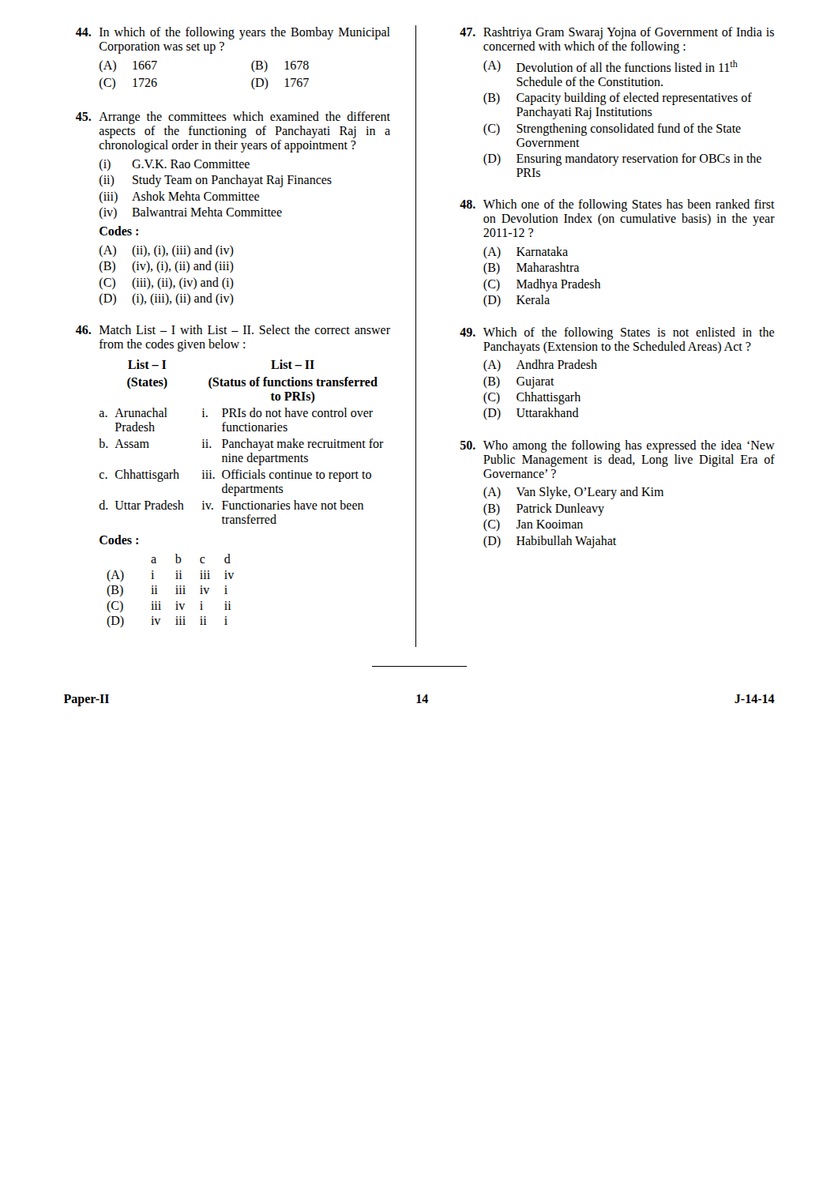44. In which of the following years the Bombay Municipal Corporation was set up ?
(A) 1667
(B) 1678
(C) 1726
(D) 1767
45. Arrange the committees which examined the different aspects of the functioning of Panchayati Raj in a chronological order in their years of appointment ?
(i) G.V.K. Rao Committee
(ii) Study Team on Panchayat Raj Finances
(iii) Ashok Mehta Committee
(iv) Balwantrai Mehta Committee
Codes :
(A)(ii), (i), (iii) and (iv)
(B)(iv), (i), (ii) and (iii)
(C)(iii), (ii), (iv) and (i)
(D)(i), (iii), (ii) and (iv)
46. Match List – I with List – II. Select the correct answer from the codes given below :
| List – I | List – II |
| --- | --- |
| (States) | (Status of functions transferred to PRIs) |
| a. | Arunachal Pradesh | i. | PRIs do not have control over functionaries |
| b. | Assam | ii. | Panchayat make recruitment for nine departments |
| c. | Chhattisgarh | iii. | Officials continue to report to departments |
| d. | Uttar Pradesh | iv. | Functionaries have not been transferred |
Codes :
| | a | b | c | d |
| (A) | i | ii | iii | iv |
| (B) | ii | iii | iv | i |
| (C) | iii | iv | i | ii |
| (D) | iv | iii | ii | i |
47. Rashtriya Gram Swaraj Yojna of Government of India is concerned with which of the following :
(A) Devolution of all the functions listed in 11th Schedule of the Constitution.
(B) Capacity building of elected representatives of Panchayati Raj Institutions
(C) Strengthening consolidated fund of the State Government
(D) Ensuring mandatory reservation for OBCs in the PRIs
48. Which one of the following States has been ranked first on Devolution Index (on cumulative basis) in the year 2011-12 ?
(A) Karnataka
(B) Maharashtra
(C) Madhya Pradesh
(D) Kerala
49. Which of the following States is not enlisted in the Panchayats (Extension to the Scheduled Areas) Act ?
(A) Andhra Pradesh
(B) Gujarat
(C) Chhattisgarh
(D) Uttarakhand
50. Who among the following has expressed the idea ‘New Public Management is dead, Long live Digital Era of Governance’ ?
(A) Van Slyke, O’Leary and Kim
(B) Patrick Dunleavy
(C) Jan Kooiman
(D) Habibullah Wajahat
Paper-II 14 J-14-14